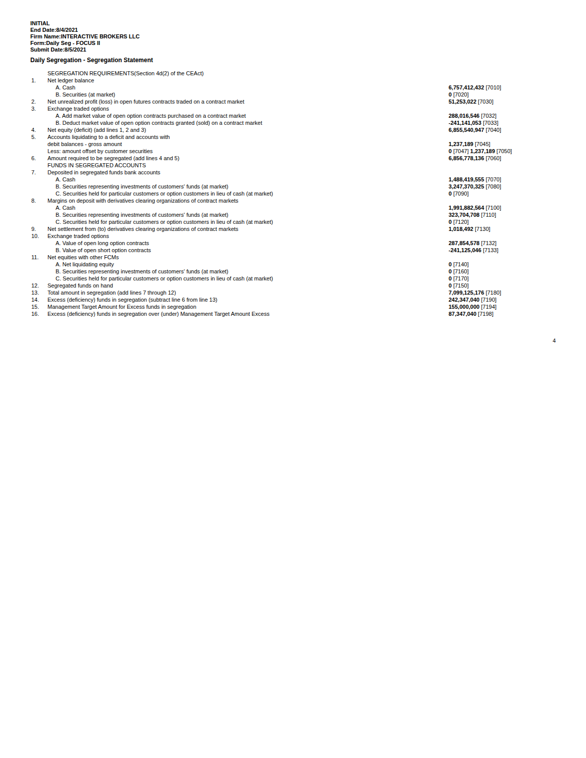INITIAL
End Date:8/4/2021
Firm Name:INTERACTIVE BROKERS LLC
Form:Daily Seg - FOCUS II
Submit Date:8/5/2021
Daily Segregation - Segregation Statement
| | SEGREGATION REQUIREMENTS(Section 4d(2) of the CEAct) | |
| 1. | Net ledger balance | |
| | A. Cash | 6,757,412,432 [7010] |
| | B. Securities (at market) | 0 [7020] |
| 2. | Net unrealized profit (loss) in open futures contracts traded on a contract market | 51,253,022 [7030] |
| 3. | Exchange traded options | |
| | A. Add market value of open option contracts purchased on a contract market | 288,016,546 [7032] |
| | B. Deduct market value of open option contracts granted (sold) on a contract market | -241,141,053 [7033] |
| 4. | Net equity (deficit) (add lines 1, 2 and 3) | 6,855,540,947 [7040] |
| 5. | Accounts liquidating to a deficit and accounts with | |
| | debit balances - gross amount | 1,237,189 [7045] |
| | Less: amount offset by customer securities | 0 [7047] 1,237,189 [7050] |
| 6. | Amount required to be segregated (add lines 4 and 5) | 6,856,778,136 [7060] |
| | FUNDS IN SEGREGATED ACCOUNTS | |
| 7. | Deposited in segregated funds bank accounts | |
| | A. Cash | 1,488,419,555 [7070] |
| | B. Securities representing investments of customers' funds (at market) | 3,247,370,325 [7080] |
| | C. Securities held for particular customers or option customers in lieu of cash (at market) | 0 [7090] |
| 8. | Margins on deposit with derivatives clearing organizations of contract markets | |
| | A. Cash | 1,991,882,564 [7100] |
| | B. Securities representing investments of customers' funds (at market) | 323,704,708 [7110] |
| | C. Securities held for particular customers or option customers in lieu of cash (at market) | 0 [7120] |
| 9. | Net settlement from (to) derivatives clearing organizations of contract markets | 1,018,492 [7130] |
| 10. | Exchange traded options | |
| | A. Value of open long option contracts | 287,854,578 [7132] |
| | B. Value of open short option contracts | -241,125,046 [7133] |
| 11. | Net equities with other FCMs | |
| | A. Net liquidating equity | 0 [7140] |
| | B. Securities representing investments of customers' funds (at market) | 0 [7160] |
| | C. Securities held for particular customers or option customers in lieu of cash (at market) | 0 [7170] |
| 12. | Segregated funds on hand | 0 [7150] |
| 13. | Total amount in segregation (add lines 7 through 12) | 7,099,125,176 [7180] |
| 14. | Excess (deficiency) funds in segregation (subtract line 6 from line 13) | 242,347,040 [7190] |
| 15. | Management Target Amount for Excess funds in segregation | 155,000,000 [7194] |
| 16. | Excess (deficiency) funds in segregation over (under) Management Target Amount Excess | 87,347,040 [7198] |
4